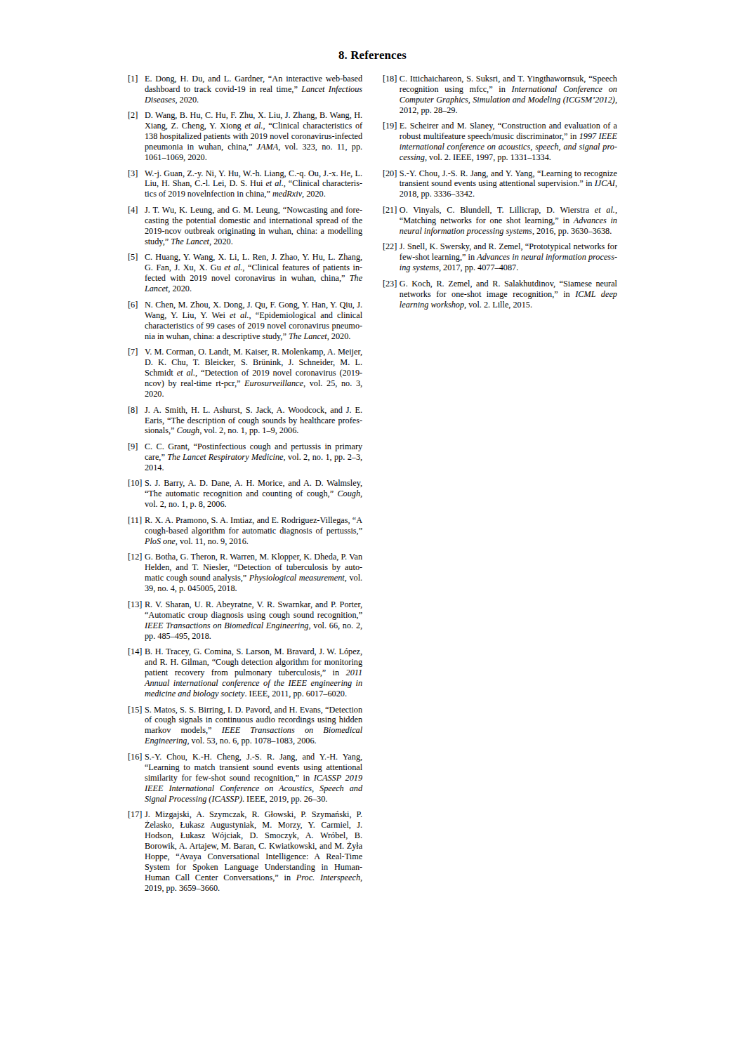8. References
[1] E. Dong, H. Du, and L. Gardner, “An interactive web-based dashboard to track covid-19 in real time,” Lancet Infectious Diseases, 2020.
[2] D. Wang, B. Hu, C. Hu, F. Zhu, X. Liu, J. Zhang, B. Wang, H. Xiang, Z. Cheng, Y. Xiong et al., “Clinical characteristics of 138 hospitalized patients with 2019 novel coronavirus-infected pneumonia in wuhan, china,” JAMA, vol. 323, no. 11, pp. 1061–1069, 2020.
[3] W.-j. Guan, Z.-y. Ni, Y. Hu, W.-h. Liang, C.-q. Ou, J.-x. He, L. Liu, H. Shan, C.-l. Lei, D. S. Hui et al., “Clinical characteristics of 2019 novelnfection in china,” medRxiv, 2020.
[4] J. T. Wu, K. Leung, and G. M. Leung, “Nowcasting and forecasting the potential domestic and international spread of the 2019-ncov outbreak originating in wuhan, china: a modelling study,” The Lancet, 2020.
[5] C. Huang, Y. Wang, X. Li, L. Ren, J. Zhao, Y. Hu, L. Zhang, G. Fan, J. Xu, X. Gu et al., “Clinical features of patients infected with 2019 novel coronavirus in wuhan, china,” The Lancet, 2020.
[6] N. Chen, M. Zhou, X. Dong, J. Qu, F. Gong, Y. Han, Y. Qiu, J. Wang, Y. Liu, Y. Wei et al., “Epidemiological and clinical characteristics of 99 cases of 2019 novel coronavirus pneumonia in wuhan, china: a descriptive study,” The Lancet, 2020.
[7] V. M. Corman, O. Landt, M. Kaiser, R. Molenkamp, A. Meijer, D. K. Chu, T. Bleicker, S. Brünink, J. Schneider, M. L. Schmidt et al., “Detection of 2019 novel coronavirus (2019-ncov) by real-time rt-pcr,” Eurosurveillance, vol. 25, no. 3, 2020.
[8] J. A. Smith, H. L. Ashurst, S. Jack, A. Woodcock, and J. E. Earis, “The description of cough sounds by healthcare professionals,” Cough, vol. 2, no. 1, pp. 1–9, 2006.
[9] C. C. Grant, “Postinfectious cough and pertussis in primary care,” The Lancet Respiratory Medicine, vol. 2, no. 1, pp. 2–3, 2014.
[10] S. J. Barry, A. D. Dane, A. H. Morice, and A. D. Walmsley, “The automatic recognition and counting of cough,” Cough, vol. 2, no. 1, p. 8, 2006.
[11] R. X. A. Pramono, S. A. Imtiaz, and E. Rodriguez-Villegas, “A cough-based algorithm for automatic diagnosis of pertussis,” PloS one, vol. 11, no. 9, 2016.
[12] G. Botha, G. Theron, R. Warren, M. Klopper, K. Dheda, P. Van Helden, and T. Niesler, “Detection of tuberculosis by automatic cough sound analysis,” Physiological measurement, vol. 39, no. 4, p. 045005, 2018.
[13] R. V. Sharan, U. R. Abeyratne, V. R. Swarnkar, and P. Porter, “Automatic croup diagnosis using cough sound recognition,” IEEE Transactions on Biomedical Engineering, vol. 66, no. 2, pp. 485–495, 2018.
[14] B. H. Tracey, G. Comina, S. Larson, M. Bravard, J. W. López, and R. H. Gilman, “Cough detection algorithm for monitoring patient recovery from pulmonary tuberculosis,” in 2011 Annual international conference of the IEEE engineering in medicine and biology society. IEEE, 2011, pp. 6017–6020.
[15] S. Matos, S. S. Birring, I. D. Pavord, and H. Evans, “Detection of cough signals in continuous audio recordings using hidden markov models,” IEEE Transactions on Biomedical Engineering, vol. 53, no. 6, pp. 1078–1083, 2006.
[16] S.-Y. Chou, K.-H. Cheng, J.-S. R. Jang, and Y.-H. Yang, “Learning to match transient sound events using attentional similarity for few-shot sound recognition,” in ICASSP 2019 IEEE International Conference on Acoustics, Speech and Signal Processing (ICASSP). IEEE, 2019, pp. 26–30.
[17] J. Mizgajski, A. Szymczak, R. Głowski, P. Szymański, P. Żelasko, Łukasz Augustyniak, M. Morzy, Y. Carmiel, J. Hodson, Łukasz Wójciak, D. Smoczyk, A. Wróbel, B. Borowik, A. Artajew, M. Baran, C. Kwiatkowski, and M. Żyła Hoppe, “Avaya Conversational Intelligence: A Real-Time System for Spoken Language Understanding in Human-Human Call Center Conversations,” in Proc. Interspeech, 2019, pp. 3659–3660.
[18] C. Ittichaichareon, S. Suksri, and T. Yingthawornsuk, “Speech recognition using mfcc,” in International Conference on Computer Graphics, Simulation and Modeling (ICGSM’2012), 2012, pp. 28–29.
[19] E. Scheirer and M. Slaney, “Construction and evaluation of a robust multifeature speech/music discriminator,” in 1997 IEEE international conference on acoustics, speech, and signal processing, vol. 2. IEEE, 1997, pp. 1331–1334.
[20] S.-Y. Chou, J.-S. R. Jang, and Y. Yang, “Learning to recognize transient sound events using attentional supervision.” in IJCAI, 2018, pp. 3336–3342.
[21] O. Vinyals, C. Blundell, T. Lillicrap, D. Wierstra et al., “Matching networks for one shot learning,” in Advances in neural information processing systems, 2016, pp. 3630–3638.
[22] J. Snell, K. Swersky, and R. Zemel, “Prototypical networks for few-shot learning,” in Advances in neural information processing systems, 2017, pp. 4077–4087.
[23] G. Koch, R. Zemel, and R. Salakhutdinov, “Siamese neural networks for one-shot image recognition,” in ICML deep learning workshop, vol. 2. Lille, 2015.